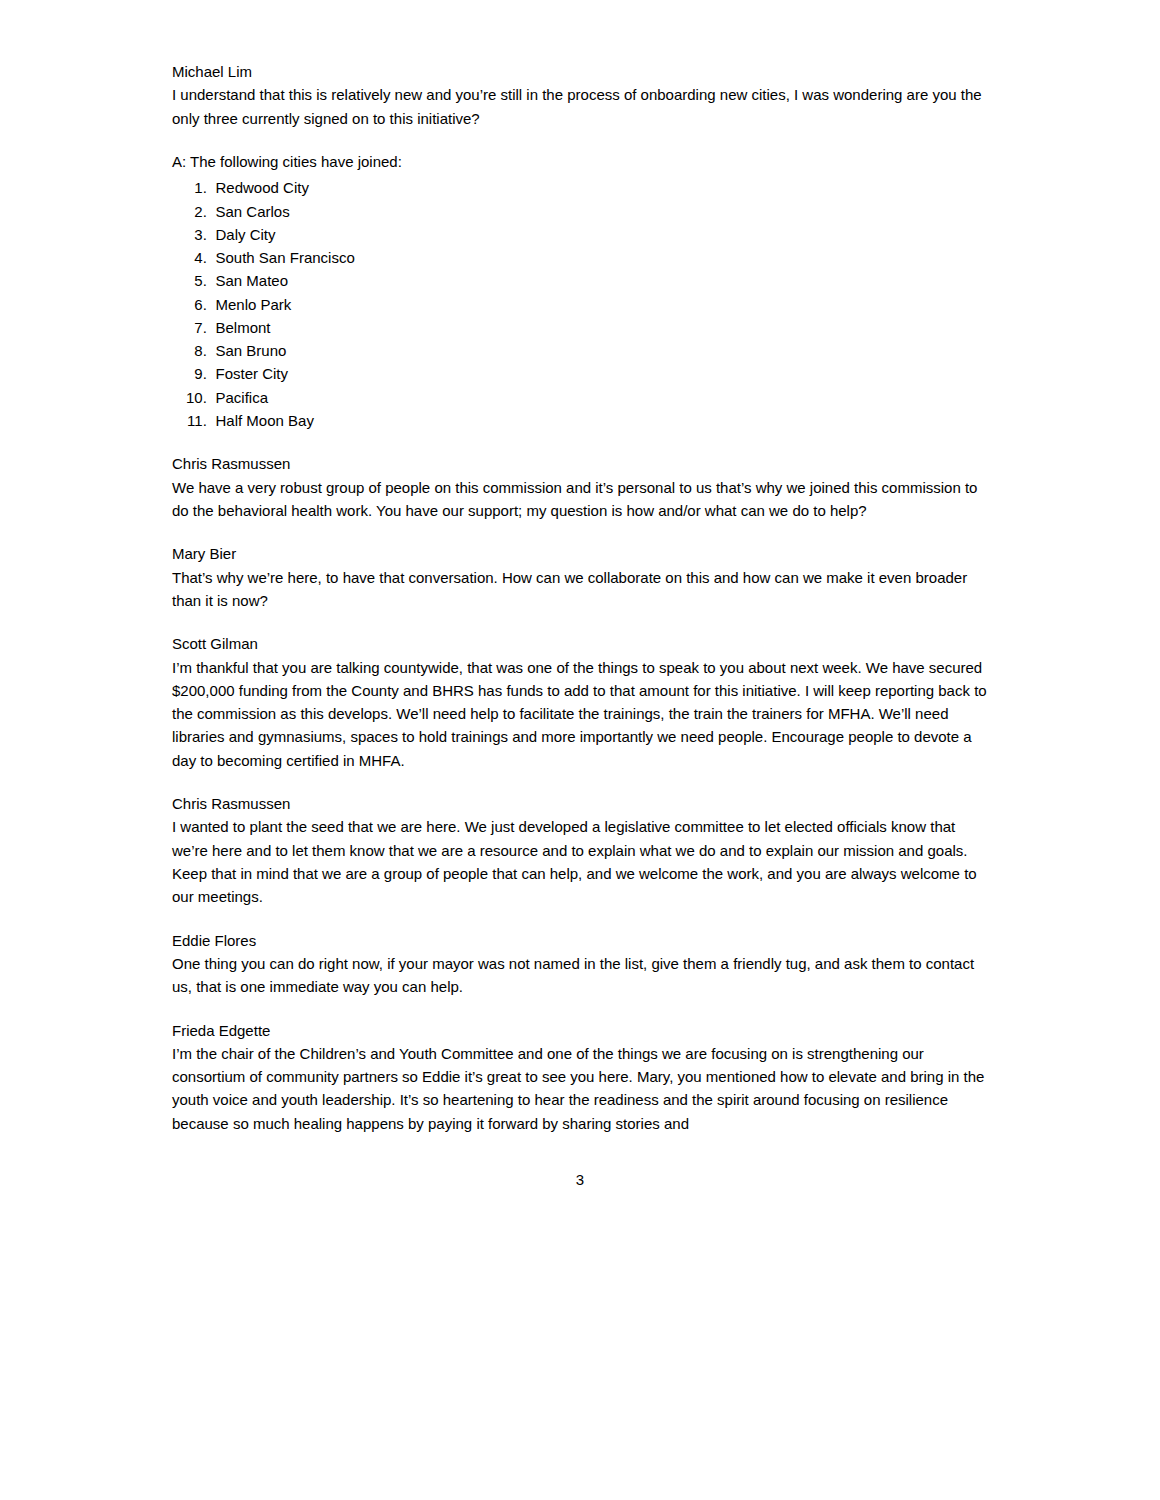Michael Lim
I understand that this is relatively new and you’re still in the process of onboarding new cities, I was wondering are you the only three currently signed on to this initiative?
A: The following cities have joined:
Redwood City
San Carlos
Daly City
South San Francisco
San Mateo
Menlo Park
Belmont
San Bruno
Foster City
Pacifica
Half Moon Bay
Chris Rasmussen
We have a very robust group of people on this commission and it’s personal to us that’s why we joined this commission to do the behavioral health work. You have our support; my question is how and/or what can we do to help?
Mary Bier
That’s why we’re here, to have that conversation. How can we collaborate on this and how can we make it even broader than it is now?
Scott Gilman
I’m thankful that you are talking countywide, that was one of the things to speak to you about next week. We have secured $200,000 funding from the County and BHRS has funds to add to that amount for this initiative. I will keep reporting back to the commission as this develops. We’ll need help to facilitate the trainings, the train the trainers for MFHA. We’ll need libraries and gymnasiums, spaces to hold trainings and more importantly we need people. Encourage people to devote a day to becoming certified in MHFA.
Chris Rasmussen
I wanted to plant the seed that we are here. We just developed a legislative committee to let elected officials know that we’re here and to let them know that we are a resource and to explain what we do and to explain our mission and goals. Keep that in mind that we are a group of people that can help, and we welcome the work, and you are always welcome to our meetings.
Eddie Flores
One thing you can do right now, if your mayor was not named in the list, give them a friendly tug, and ask them to contact us, that is one immediate way you can help.
Frieda Edgette
I’m the chair of the Children’s and Youth Committee and one of the things we are focusing on is strengthening our consortium of community partners so Eddie it’s great to see you here. Mary, you mentioned how to elevate and bring in the youth voice and youth leadership. It’s so heartening to hear the readiness and the spirit around focusing on resilience because so much healing happens by paying it forward by sharing stories and
3